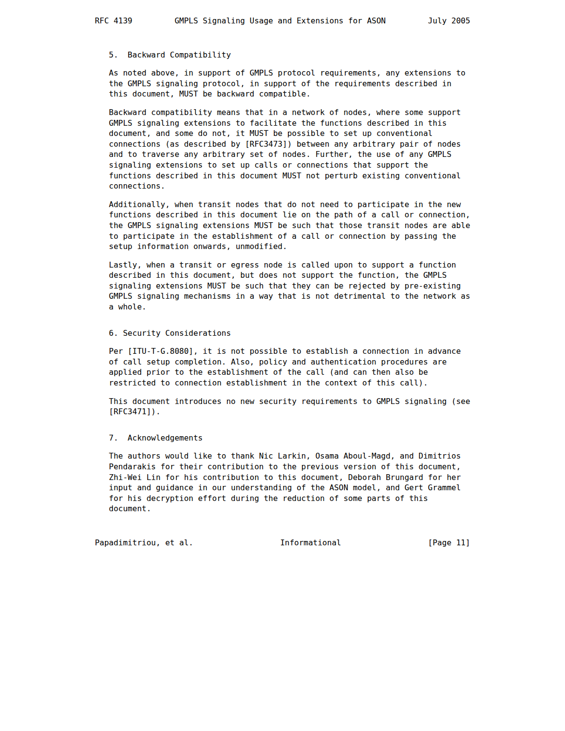RFC 4139 GMPLS Signaling Usage and Extensions for ASON July 2005
5. Backward Compatibility
As noted above, in support of GMPLS protocol requirements, any extensions to the GMPLS signaling protocol, in support of the requirements described in this document, MUST be backward compatible.
Backward compatibility means that in a network of nodes, where some support GMPLS signaling extensions to facilitate the functions described in this document, and some do not, it MUST be possible to set up conventional connections (as described by [RFC3473]) between any arbitrary pair of nodes and to traverse any arbitrary set of nodes. Further, the use of any GMPLS signaling extensions to set up calls or connections that support the functions described in this document MUST not perturb existing conventional connections.
Additionally, when transit nodes that do not need to participate in the new functions described in this document lie on the path of a call or connection, the GMPLS signaling extensions MUST be such that those transit nodes are able to participate in the establishment of a call or connection by passing the setup information onwards, unmodified.
Lastly, when a transit or egress node is called upon to support a function described in this document, but does not support the function, the GMPLS signaling extensions MUST be such that they can be rejected by pre-existing GMPLS signaling mechanisms in a way that is not detrimental to the network as a whole.
6. Security Considerations
Per [ITU-T-G.8080], it is not possible to establish a connection in advance of call setup completion. Also, policy and authentication procedures are applied prior to the establishment of the call (and can then also be restricted to connection establishment in the context of this call).
This document introduces no new security requirements to GMPLS signaling (see [RFC3471]).
7. Acknowledgements
The authors would like to thank Nic Larkin, Osama Aboul-Magd, and Dimitrios Pendarakis for their contribution to the previous version of this document, Zhi-Wei Lin for his contribution to this document, Deborah Brungard for her input and guidance in our understanding of the ASON model, and Gert Grammel for his decryption effort during the reduction of some parts of this document.
Papadimitriou, et al. Informational [Page 11]